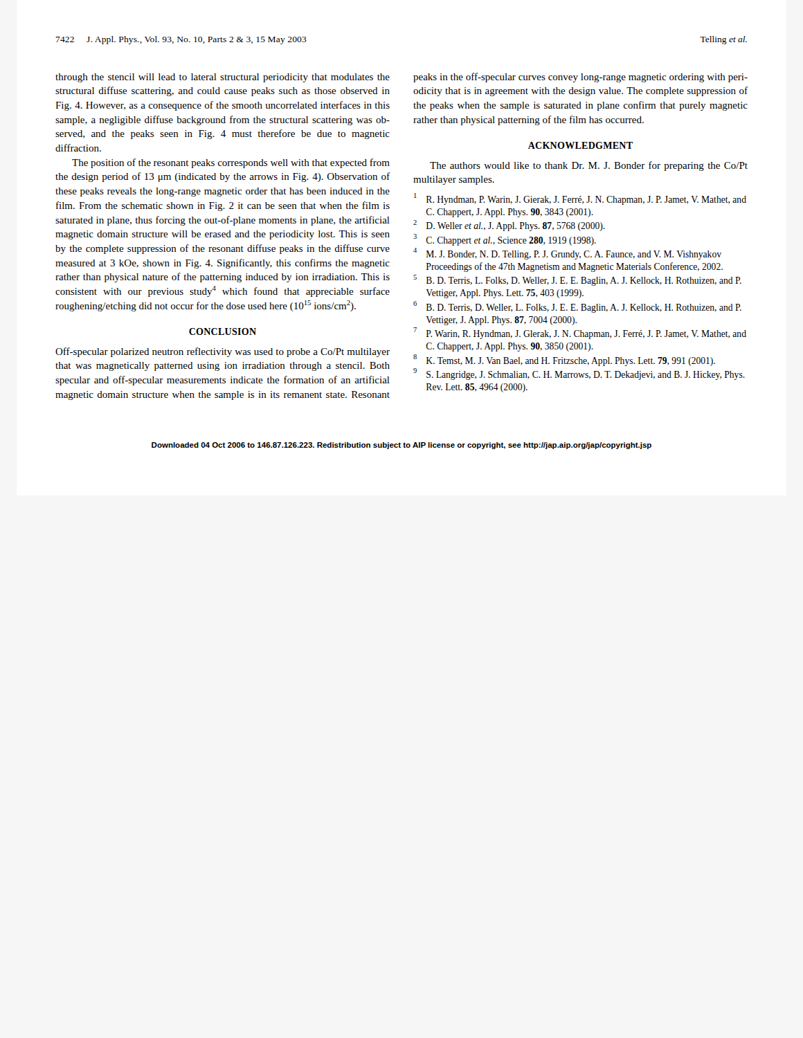7422 J. Appl. Phys., Vol. 93, No. 10, Parts 2 & 3, 15 May 2003
Telling et al.
through the stencil will lead to lateral structural periodicity that modulates the structural diffuse scattering, and could cause peaks such as those observed in Fig. 4. However, as a consequence of the smooth uncorrelated interfaces in this sample, a negligible diffuse background from the structural scattering was observed, and the peaks seen in Fig. 4 must therefore be due to magnetic diffraction.
The position of the resonant peaks corresponds well with that expected from the design period of 13 μm (indicated by the arrows in Fig. 4). Observation of these peaks reveals the long-range magnetic order that has been induced in the film. From the schematic shown in Fig. 2 it can be seen that when the film is saturated in plane, thus forcing the out-of-plane moments in plane, the artificial magnetic domain structure will be erased and the periodicity lost. This is seen by the complete suppression of the resonant diffuse peaks in the diffuse curve measured at 3 kOe, shown in Fig. 4. Significantly, this confirms the magnetic rather than physical nature of the patterning induced by ion irradiation. This is consistent with our previous study4 which found that appreciable surface roughening/etching did not occur for the dose used here (1015 ions/cm2).
CONCLUSION
Off-specular polarized neutron reflectivity was used to probe a Co/Pt multilayer that was magnetically patterned using ion irradiation through a stencil. Both specular and off-specular measurements indicate the formation of an artificial magnetic domain structure when the sample is in its remanent state. Resonant peaks in the off-specular curves convey long-range magnetic ordering with periodicity that is in agreement with the design value. The complete suppression of the peaks when the sample is saturated in plane confirm that purely magnetic rather than physical patterning of the film has occurred.
ACKNOWLEDGMENT
The authors would like to thank Dr. M. J. Bonder for preparing the Co/Pt multilayer samples.
1 R. Hyndman, P. Warin, J. Gierak, J. Ferré, J. N. Chapman, J. P. Jamet, V. Mathet, and C. Chappert, J. Appl. Phys. 90, 3843 (2001).
2 D. Weller et al., J. Appl. Phys. 87, 5768 (2000).
3 C. Chappert et al., Science 280, 1919 (1998).
4 M. J. Bonder, N. D. Telling, P. J. Grundy, C. A. Faunce, and V. M. Vishnyakov Proceedings of the 47th Magnetism and Magnetic Materials Conference, 2002.
5 B. D. Terris, L. Folks, D. Weller, J. E. E. Baglin, A. J. Kellock, H. Rothuizen, and P. Vettiger, Appl. Phys. Lett. 75, 403 (1999).
6 B. D. Terris, D. Weller, L. Folks, J. E. E. Baglin, A. J. Kellock, H. Rothuizen, and P. Vettiger, J. Appl. Phys. 87, 7004 (2000).
7 P. Warin, R. Hyndman, J. Glerak, J. N. Chapman, J. Ferré, J. P. Jamet, V. Mathet, and C. Chappert, J. Appl. Phys. 90, 3850 (2001).
8 K. Temst, M. J. Van Bael, and H. Fritzsche, Appl. Phys. Lett. 79, 991 (2001).
9 S. Langridge, J. Schmalian, C. H. Marrows, D. T. Dekadjevi, and B. J. Hickey, Phys. Rev. Lett. 85, 4964 (2000).
Downloaded 04 Oct 2006 to 146.87.126.223. Redistribution subject to AIP license or copyright, see http://jap.aip.org/jap/copyright.jsp